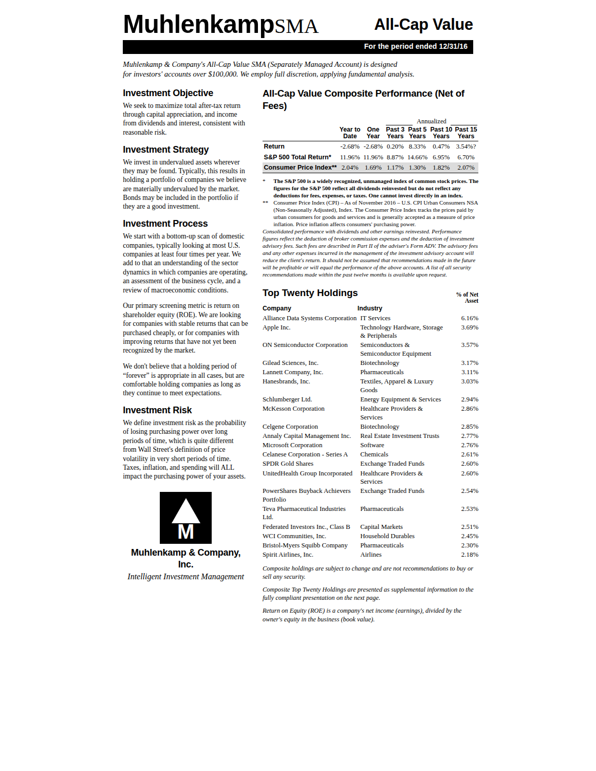MuhlenkampSMA
All-Cap Value
For the period ended 12/31/16
Muhlenkamp & Company's All-Cap Value SMA (Separately Managed Account) is designed
for investors' accounts over $100,000. We employ full discretion, applying fundamental analysis.
Investment Objective
We seek to maximize total after-tax return through capital appreciation, and income from dividends and interest, consistent with reasonable risk.
Investment Strategy
We invest in undervalued assets wherever they may be found. Typically, this results in holding a portfolio of companies we believe are materially undervalued by the market. Bonds may be included in the portfolio if they are a good investment.
Investment Process
We start with a bottom-up scan of domestic companies, typically looking at most U.S. companies at least four times per year. We add to that an understanding of the sector dynamics in which companies are operating, an assessment of the business cycle, and a review of macroeconomic conditions.
Our primary screening metric is return on shareholder equity (ROE). We are looking for companies with stable returns that can be purchased cheaply, or for companies with improving returns that have not yet been recognized by the market.
We don't believe that a holding period of “forever” is appropriate in all cases, but are comfortable holding companies as long as they continue to meet expectations.
Investment Risk
We define investment risk as the probability of losing purchasing power over long periods of time, which is quite different from Wall Street's definition of price volatility in very short periods of time. Taxes, inflation, and spending will ALL impact the purchasing power of your assets.
M
Muhlenkamp & Company, Inc.
Intelligent Investment Management
All-Cap Value Composite Performance (Net of Fees)
| | | | Annualized |
| | Year to Date | One Year | Past 3 Years | Past 5 Years | Past 10 Years | Past 15 Years |
| Return | -2.68% | -2.68% | 0.20% | 8.33% | 0.47% | 3.54%? |
| S&P 500 Total Return* | 11.96% | 11.96% | 8.87% | 14.66% | 6.95% | 6.70% |
| Consumer Price Index** | 2.04% | 1.69% | 1.17% | 1.30% | 1.82% | 2.07% |
*
The S&P 500 is a widely recognized, unmanaged index of common stock prices. The figures for the S&P 500 reflect all dividends reinvested but do not reflect any deductions for fees, expenses, or taxes. One cannot invest directly in an index.
**
Consumer Price Index (CPI) – As of November 2016 – U.S. CPI Urban Consumers NSA (Non-Seasonally Adjusted), Index. The Consumer Price Index tracks the prices paid by urban consumers for goods and services and is generally accepted as a measure of price inflation. Price inflation affects consumers' purchasing power.
Consolidated performance with dividends and other earnings reinvested. Performance figures reflect the deduction of broker commission expenses and the deduction of investment advisory fees. Such fees are described in Part II of the adviser's Form ADV. The advisory fees and any other expenses incurred in the management of the investment advisory account will reduce the client's return. It should not be assumed that recommendations made in the future will be profitable or will equal the performance of the above accounts. A list of all security recommendations made within the past twelve months is available upon request.
Top Twenty Holdings
% of Net
Asset
| Company | Industry | |
| --- | --- | --- |
| Alliance Data Systems Corporation | IT Services | 6.16% |
| Apple Inc. | Technology Hardware, Storage & Peripherals | 3.69% |
| ON Semiconductor Corporation | Semiconductors & Semiconductor Equipment | 3.57% |
| Gilead Sciences, Inc. | Biotechnology | 3.17% |
| Lannett Company, Inc. | Pharmaceuticals | 3.11% |
| Hanesbrands, Inc. | Textiles, Apparel & Luxury Goods | 3.03% |
| Schlumberger Ltd. | Energy Equipment & Services | 2.94% |
| McKesson Corporation | Healthcare Providers & Services | 2.86% |
| Celgene Corporation | Biotechnology | 2.85% |
| Annaly Capital Management Inc. | Real Estate Investment Trusts | 2.77% |
| Microsoft Corporation | Software | 2.76% |
| Celanese Corporation - Series A | Chemicals | 2.61% |
| SPDR Gold Shares | Exchange Traded Funds | 2.60% |
| UnitedHealth Group Incorporated | Healthcare Providers & Services | 2.60% |
| PowerShares Buyback Achievers Portfolio | Exchange Traded Funds | 2.54% |
| Teva Pharmaceutical Industries Ltd. | Pharmaceuticals | 2.53% |
| Federated Investors Inc., Class B | Capital Markets | 2.51% |
| WCI Communities, Inc. | Household Durables | 2.45% |
| Bristol-Myers Squibb Company | Pharmaceuticals | 2.30% |
| Spirit Airlines, Inc. | Airlines | 2.18% |
Composite holdings are subject to change and are not recommendations to buy or sell any security.
Composite Top Twenty Holdings are presented as supplemental information to the fully compliant presentation on the next page.
Return on Equity (ROE) is a company's net income (earnings), divided by the owner's equity in the business (book value).